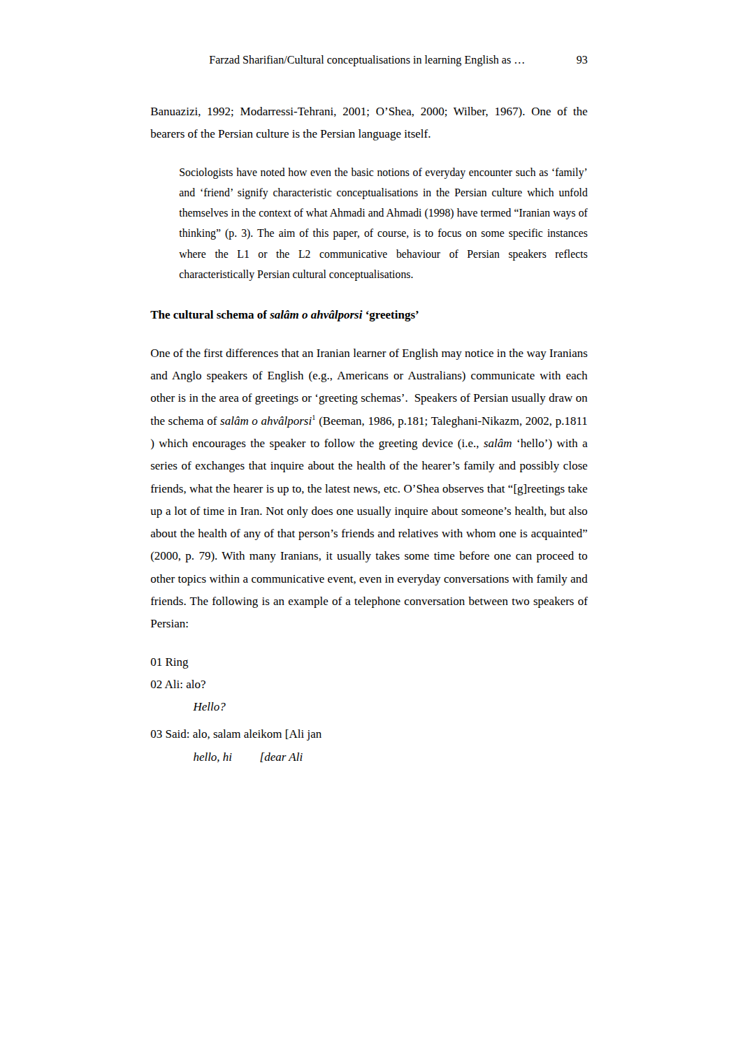Farzad Sharifian/Cultural conceptualisations in learning English as … 93
Banuazizi, 1992; Modarressi-Tehrani, 2001; O’Shea, 2000; Wilber, 1967). One of the bearers of the Persian culture is the Persian language itself.
Sociologists have noted how even the basic notions of everyday encounter such as ‘family’ and ‘friend’ signify characteristic conceptualisations in the Persian culture which unfold themselves in the context of what Ahmadi and Ahmadi (1998) have termed “Iranian ways of thinking” (p. 3). The aim of this paper, of course, is to focus on some specific instances where the L1 or the L2 communicative behaviour of Persian speakers reflects characteristically Persian cultural conceptualisations.
The cultural schema of salâm o ahvâlporsi ‘greetings’
One of the first differences that an Iranian learner of English may notice in the way Iranians and Anglo speakers of English (e.g., Americans or Australians) communicate with each other is in the area of greetings or ‘greeting schemas’. Speakers of Persian usually draw on the schema of salâm o ahvâlporsi1 (Beeman, 1986, p.181; Taleghani-Nikazm, 2002, p.1811 ) which encourages the speaker to follow the greeting device (i.e., salâm ‘hello’) with a series of exchanges that inquire about the health of the hearer’s family and possibly close friends, what the hearer is up to, the latest news, etc. O’Shea observes that “[g]reetings take up a lot of time in Iran. Not only does one usually inquire about someone’s health, but also about the health of any of that person’s friends and relatives with whom one is acquainted” (2000, p. 79). With many Iranians, it usually takes some time before one can proceed to other topics within a communicative event, even in everyday conversations with family and friends. The following is an example of a telephone conversation between two speakers of Persian:
01 Ring
02 Ali: alo?
Hello?
03 Said: alo, salam aleikom [Ali jan
hello, hi[dear Ali